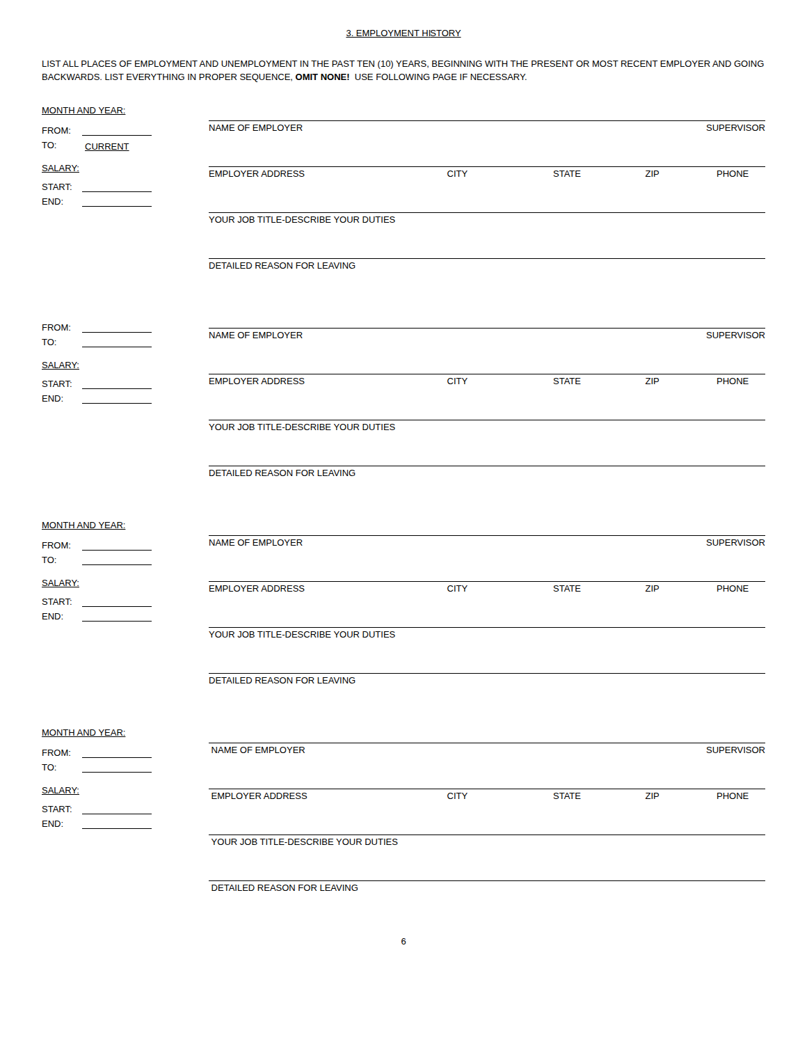3. EMPLOYMENT HISTORY
LIST ALL PLACES OF EMPLOYMENT AND UNEMPLOYMENT IN THE PAST TEN (10) YEARS, BEGINNING WITH THE PRESENT OR MOST RECENT EMPLOYER AND GOING BACKWARDS. LIST EVERYTHING IN PROPER SEQUENCE, OMIT NONE! USE FOLLOWING PAGE IF NECESSARY.
MONTH AND YEAR:
FROM:
TO: CURRENT
SALARY:
START:
END:
NAME OF EMPLOYER SUPERVISOR
EMPLOYER ADDRESS CITY STATE ZIP PHONE
YOUR JOB TITLE-DESCRIBE YOUR DUTIES
DETAILED REASON FOR LEAVING
FROM:
TO:
SALARY:
START:
END:
NAME OF EMPLOYER SUPERVISOR
EMPLOYER ADDRESS CITY STATE ZIP PHONE
YOUR JOB TITLE-DESCRIBE YOUR DUTIES
DETAILED REASON FOR LEAVING
MONTH AND YEAR:
FROM:
TO:
SALARY:
START:
END:
NAME OF EMPLOYER SUPERVISOR
EMPLOYER ADDRESS CITY STATE ZIP PHONE
YOUR JOB TITLE-DESCRIBE YOUR DUTIES
DETAILED REASON FOR LEAVING
MONTH AND YEAR:
FROM:
TO:
SALARY:
START:
END:
NAME OF EMPLOYER SUPERVISOR
EMPLOYER ADDRESS CITY STATE ZIP PHONE
YOUR JOB TITLE-DESCRIBE YOUR DUTIES
DETAILED REASON FOR LEAVING
6